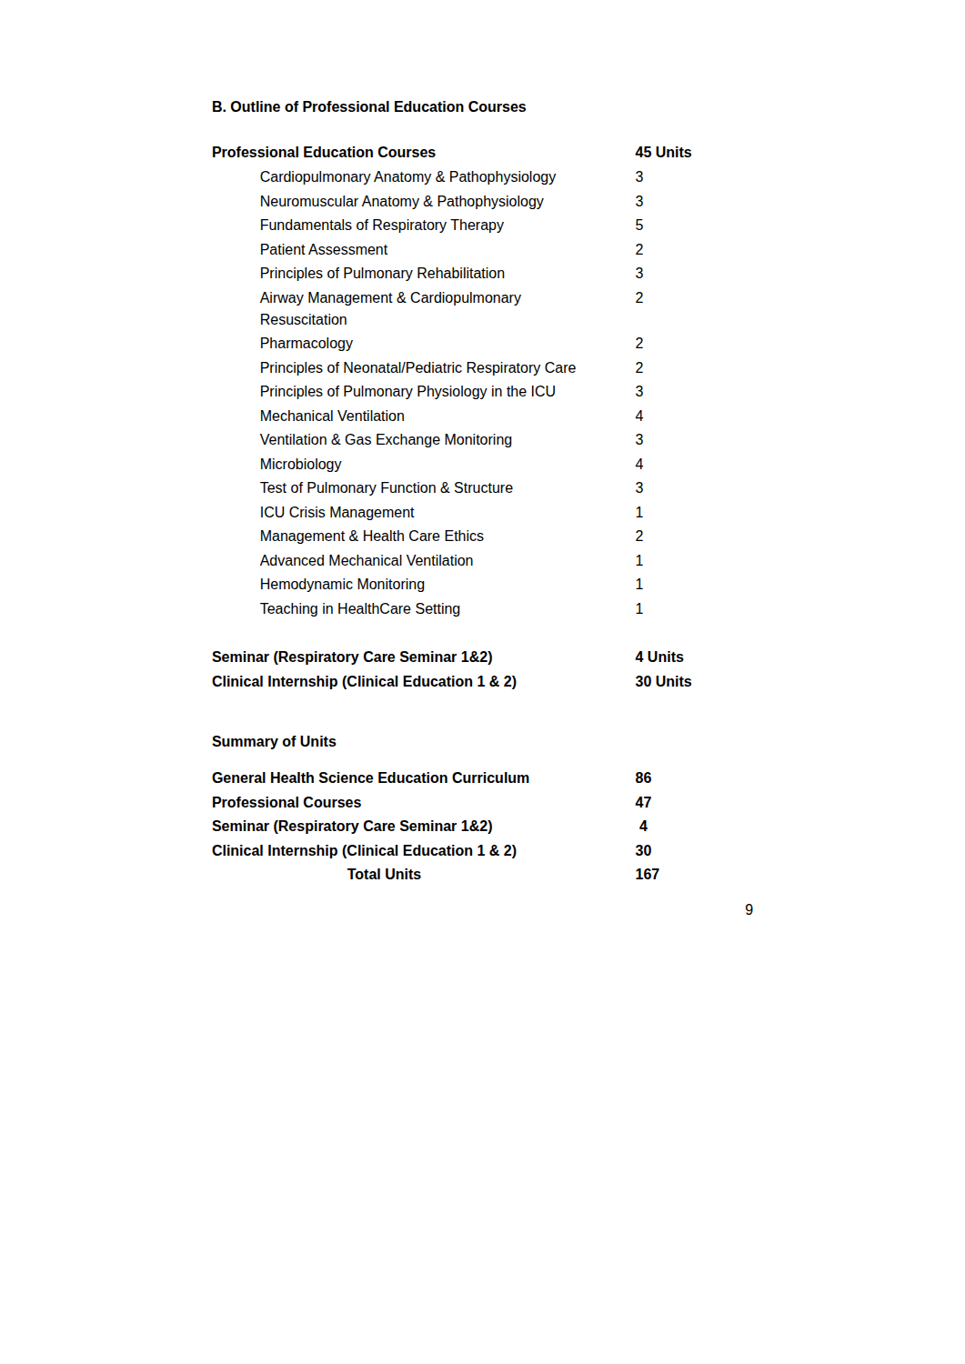B. Outline of Professional Education Courses
| Professional Education Courses | 45 Units |
| Cardiopulmonary Anatomy & Pathophysiology | 3 |
| Neuromuscular Anatomy & Pathophysiology | 3 |
| Fundamentals of Respiratory Therapy | 5 |
| Patient Assessment | 2 |
| Principles of Pulmonary Rehabilitation | 3 |
| Airway Management & Cardiopulmonary Resuscitation | 2 |
| Pharmacology | 2 |
| Principles of Neonatal/Pediatric Respiratory Care | 2 |
| Principles of Pulmonary Physiology in the ICU | 3 |
| Mechanical Ventilation | 4 |
| Ventilation & Gas Exchange Monitoring | 3 |
| Microbiology | 4 |
| Test of Pulmonary Function & Structure | 3 |
| ICU Crisis Management | 1 |
| Management & Health Care Ethics | 2 |
| Advanced Mechanical Ventilation | 1 |
| Hemodynamic Monitoring | 1 |
| Teaching in HealthCare Setting | 1 |
| Seminar (Respiratory Care Seminar 1&2) | 4 Units |
| Clinical Internship (Clinical Education 1 & 2) | 30 Units |
Summary of Units
| General Health Science Education Curriculum | 86 |
| Professional Courses | 47 |
| Seminar (Respiratory Care Seminar 1&2) | 4 |
| Clinical Internship (Clinical Education 1 & 2) | 30 |
| Total Units | 167 |
9